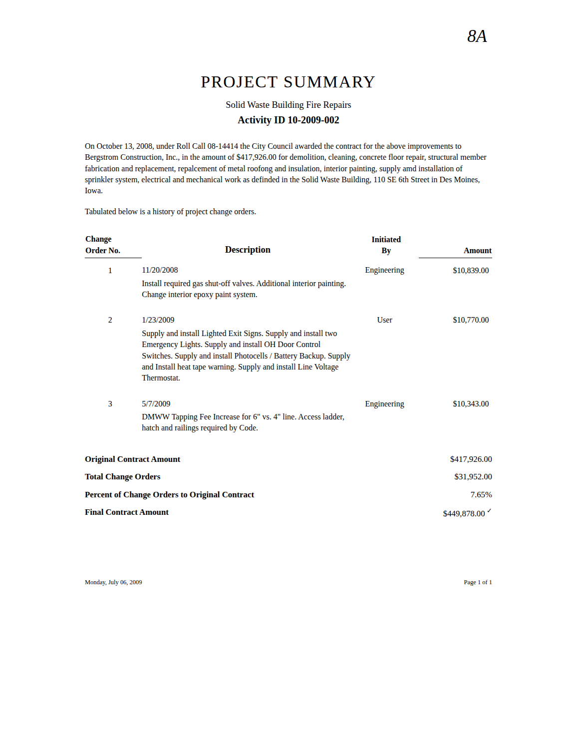8A
PROJECT SUMMARY
Solid Waste Building Fire Repairs
Activity ID 10-2009-002
On October 13, 2008, under Roll Call 08-14414 the City Council awarded the contract for the above improvements to Bergstrom Construction, Inc., in the amount of $417,926.00 for demolition, cleaning, concrete floor repair, structural member fabrication and replacement, repalcement of metal roofong and insulation, interior painting, supply amd installation of sprinkler system, electrical and mechanical work as definded in the Solid Waste Building, 110 SE 6th Street in Des Moines, Iowa.
Tabulated below is a history of project change orders.
| Change Order No. | Description | Initiated By | Amount |
| --- | --- | --- | --- |
| 1 | 11/20/2008 Install required gas shut-off valves. Additional interior painting. Change interior epoxy paint system. | Engineering | $10,839.00 |
| 2 | 1/23/2009 Supply and install Lighted Exit Signs. Supply and install two Emergency Lights. Supply and install OH Door Control Switches. Supply and install Photocells / Battery Backup. Supply and Install heat tape warning. Supply and install Line Voltage Thermostat. | User | $10,770.00 |
| 3 | 5/7/2009 DMWW Tapping Fee Increase for 6" vs. 4" line. Access ladder, hatch and railings required by Code. | Engineering | $10,343.00 |
| Original Contract Amount | $417,926.00 |
| Total Change Orders | $31,952.00 |
| Percent of Change Orders to Original Contract | 7.65% |
| Final Contract Amount | $449,878.00 |
Monday, July 06, 2009 Page 1 of 1